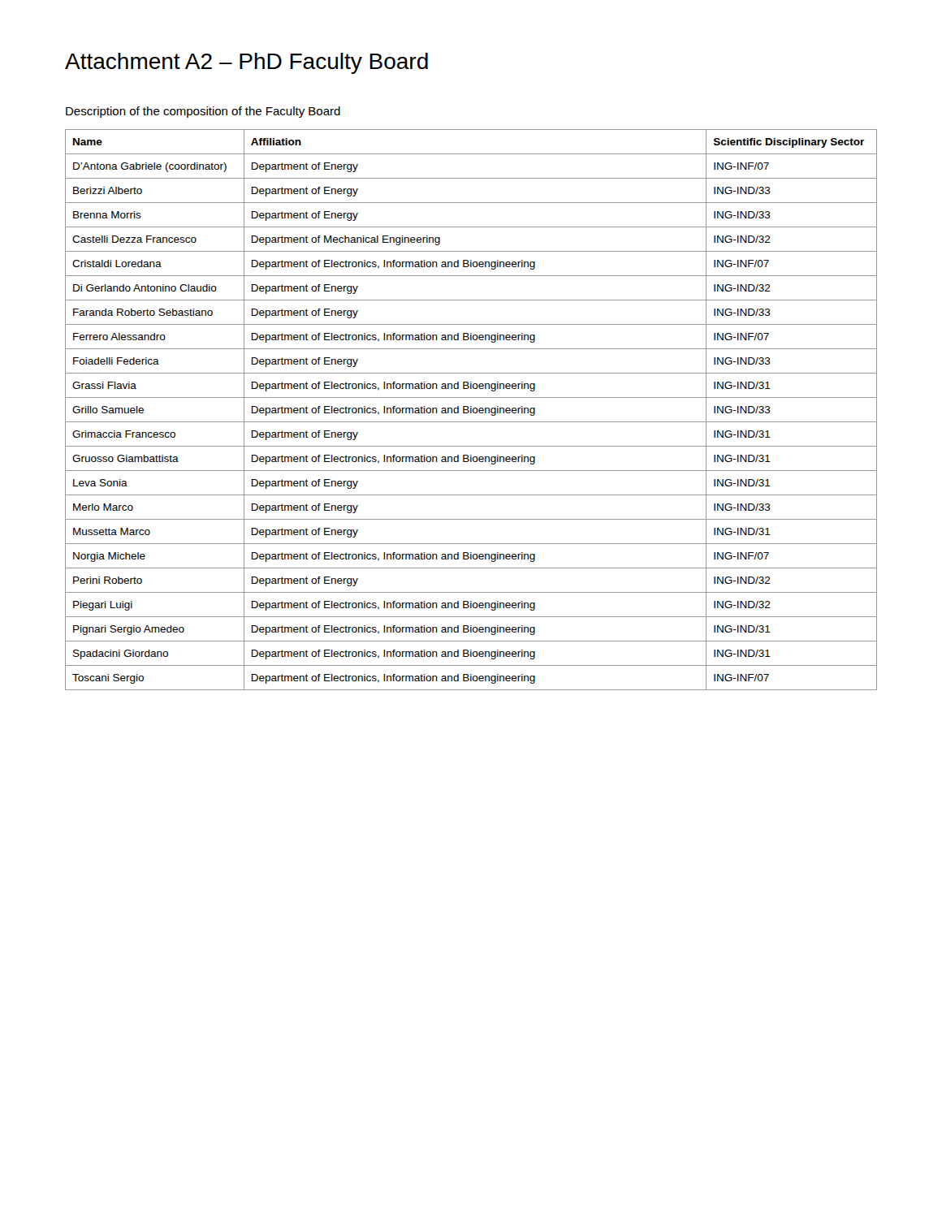Attachment A2 – PhD Faculty Board
Description of the composition of the Faculty Board
| Name | Affiliation | Scientific Disciplinary Sector |
| --- | --- | --- |
| D’Antona Gabriele (coordinator) | Department of Energy | ING-INF/07 |
| Berizzi Alberto | Department of Energy | ING-IND/33 |
| Brenna Morris | Department of Energy | ING-IND/33 |
| Castelli Dezza Francesco | Department of Mechanical Engineering | ING-IND/32 |
| Cristaldi Loredana | Department of Electronics, Information and Bioengineering | ING-INF/07 |
| Di Gerlando Antonino Claudio | Department of Energy | ING-IND/32 |
| Faranda Roberto Sebastiano | Department of Energy | ING-IND/33 |
| Ferrero Alessandro | Department of Electronics, Information and Bioengineering | ING-INF/07 |
| Foiadelli Federica | Department of Energy | ING-IND/33 |
| Grassi Flavia | Department of Electronics, Information and Bioengineering | ING-IND/31 |
| Grillo Samuele | Department of Electronics, Information and Bioengineering | ING-IND/33 |
| Grimaccia Francesco | Department of Energy | ING-IND/31 |
| Gruosso Giambattista | Department of Electronics, Information and Bioengineering | ING-IND/31 |
| Leva Sonia | Department of Energy | ING-IND/31 |
| Merlo Marco | Department of Energy | ING-IND/33 |
| Mussetta Marco | Department of Energy | ING-IND/31 |
| Norgia Michele | Department of Electronics, Information and Bioengineering | ING-INF/07 |
| Perini Roberto | Department of Energy | ING-IND/32 |
| Piegari Luigi | Department of Electronics, Information and Bioengineering | ING-IND/32 |
| Pignari Sergio Amedeo | Department of Electronics, Information and Bioengineering | ING-IND/31 |
| Spadacini Giordano | Department of Electronics, Information and Bioengineering | ING-IND/31 |
| Toscani Sergio | Department of Electronics, Information and Bioengineering | ING-INF/07 |